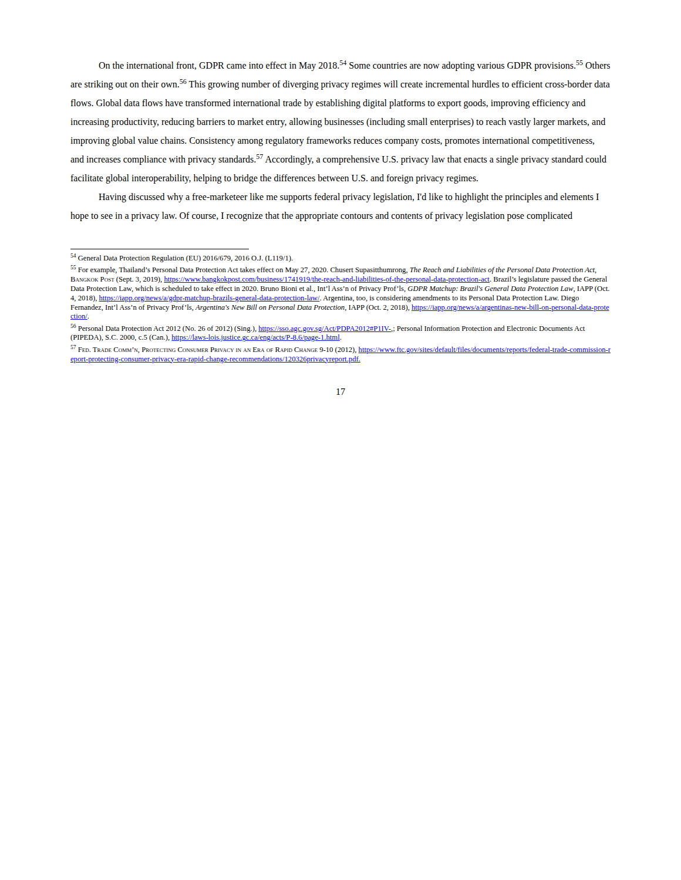On the international front, GDPR came into effect in May 2018.54 Some countries are now adopting various GDPR provisions.55 Others are striking out on their own.56 This growing number of diverging privacy regimes will create incremental hurdles to efficient cross-border data flows. Global data flows have transformed international trade by establishing digital platforms to export goods, improving efficiency and increasing productivity, reducing barriers to market entry, allowing businesses (including small enterprises) to reach vastly larger markets, and improving global value chains. Consistency among regulatory frameworks reduces company costs, promotes international competitiveness, and increases compliance with privacy standards.57 Accordingly, a comprehensive U.S. privacy law that enacts a single privacy standard could facilitate global interoperability, helping to bridge the differences between U.S. and foreign privacy regimes.
Having discussed why a free-marketeer like me supports federal privacy legislation, I'd like to highlight the principles and elements I hope to see in a privacy law. Of course, I recognize that the appropriate contours and contents of privacy legislation pose complicated
54 General Data Protection Regulation (EU) 2016/679, 2016 O.J. (L119/1).
55 For example, Thailand’s Personal Data Protection Act takes effect on May 27, 2020. Chusert Supasitthumrong, The Reach and Liabilities of the Personal Data Protection Act, Bangkok Post (Sept. 3, 2019), https://www.bangkokpost.com/business/1741919/the-reach-and-liabilities-of-the-personal-data-protection-act. Brazil’s legislature passed the General Data Protection Law, which is scheduled to take effect in 2020. Bruno Bioni et al., Int’l Ass’n of Privacy Prof’ls, GDPR Matchup: Brazil's General Data Protection Law, IAPP (Oct. 4, 2018), https://iapp.org/news/a/gdpr-matchup-brazils-general-data-protection-law/. Argentina, too, is considering amendments to its Personal Data Protection Law. Diego Fernandez, Int’l Ass’n of Privacy Prof’ls, Argentina's New Bill on Personal Data Protection, IAPP (Oct. 2, 2018), https://iapp.org/news/a/argentinas-new-bill-on-personal-data-protection/.
56 Personal Data Protection Act 2012 (No. 26 of 2012) (Sing.), https://sso.agc.gov.sg/Act/PDPA2012#P1IV-,; Personal Information Protection and Electronic Documents Act (PIPEDA), S.C. 2000, c.5 (Can.), https://laws-lois.justice.gc.ca/eng/acts/P-8.6/page-1.html.
57 Fed. Trade Comm’n, Protecting Consumer Privacy in an Era of Rapid Change 9-10 (2012), https://www.ftc.gov/sites/default/files/documents/reports/federal-trade-commission-report-protecting-consumer-privacy-era-rapid-change-recommendations/120326privacyreport.pdf.
17